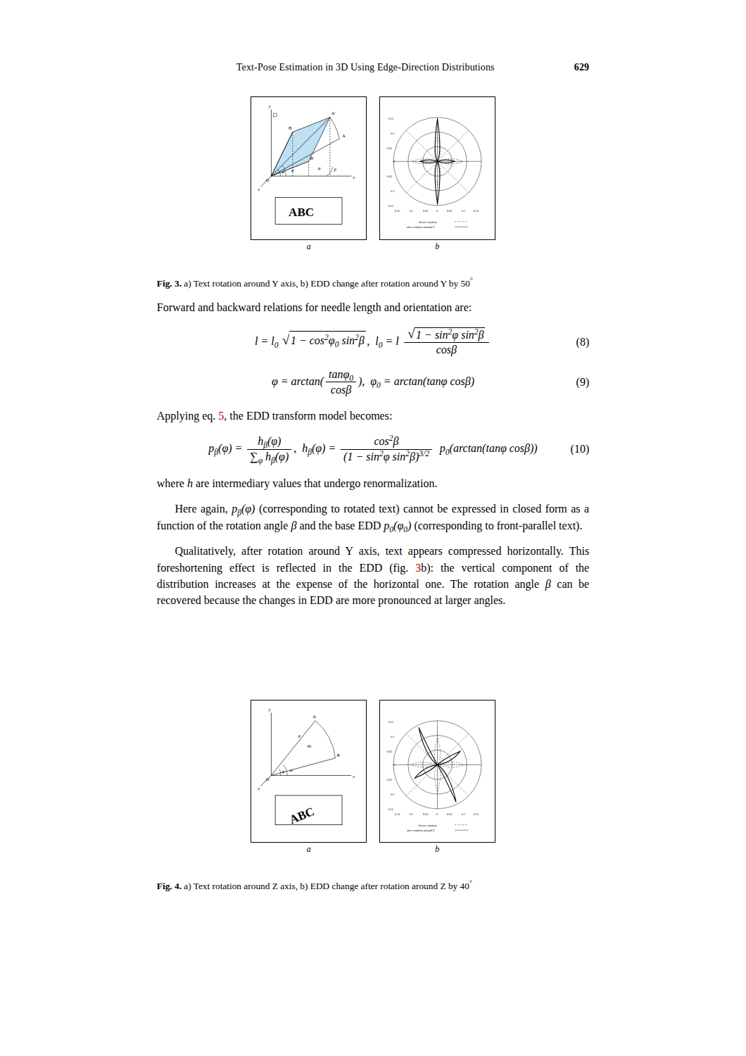629 Text-Pose Estimation in 3D Using Edge-Direction Distributions
y x z O A' A B B' φ φ φ β ABC a
0.15 0.1 0.05 0 0.05 0.1 0.15 0.15 0.1 0.05 0 0.05 0.1 0.15 before rotation after rotation around Y b
Fig. 3. a) Text rotation around Y axis, b) EDD change after rotation around Y by 50°
Forward and backward relations for needle length and orientation are:
l = l0 1 − cos2φ0 sin2β, l0 = l 1 − sin2φ sin2β cosβ
(8)
φ = arctan(tanφ0 cosβ), φ0 = arctan(tanφ cosβ)
(9)
Applying eq. 5, the EDD transform model becomes:
pβ(φ) = hβ(φ) ∑φ hβ(φ) , hβ(φ) = cos2β (1 − sin2φ sin2β)3/2 p0(arctan(tanφ cosβ))
(10)
where h are intermediary values that undergo renormalization.
Here again, pβ(φ) (corresponding to rotated text) cannot be expressed in closed form as a function of the rotation angle β and the base EDD p0(φ0) (corresponding to front-parallel text).
Qualitatively, after rotation around Y axis, text appears compressed horizontally. This foreshortening effect is reflected in the EDD (fig. 3b): the vertical component of the distribution increases at the expense of the horizontal one. The rotation angle β can be recovered because the changes in EDD are more pronounced at larger angles.
y x z O A B θ θ0 φ φ ABC a
0.15 0.1 0.05 0 0.05 0.1 0.15 0.15 0.1 0.05 0 0.05 0.1 0.15 before rotation after rotation around Z b
Fig. 4. a) Text rotation around Z axis, b) EDD change after rotation around Z by 40°